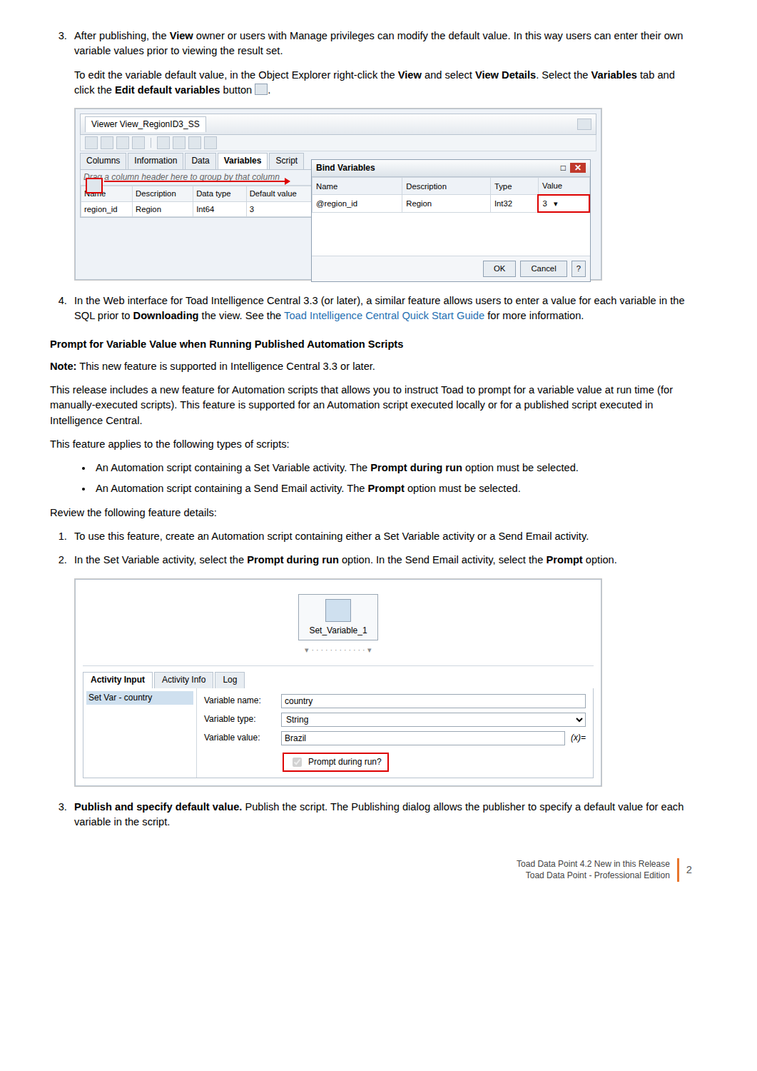After publishing, the View owner or users with Manage privileges can modify the default value. In this way users can enter their own variable values prior to viewing the result set.
To edit the variable default value, in the Object Explorer right-click the View and select View Details. Select the Variables tab and click the Edit default variables button .
Viewer View_RegionID3_SS
Columns Information Data Variables Script
Drag a column header here to group by that column
| Name | Description | Data type | Default value |
| --- | --- | --- | --- |
| region_id | Region | Int64 | 3 |
Bind Variables□✕
| Name | Description | Type | Value |
| --- | --- | --- | --- |
| @region_id | Region | Int32 | 3 ▾ |
OK Cancel?
In the Web interface for Toad Intelligence Central 3.3 (or later), a similar feature allows users to enter a value for each variable in the SQL prior to Downloading the view. See the Toad Intelligence Central Quick Start Guide for more information.
Prompt for Variable Value when Running Published Automation Scripts
Note: This new feature is supported in Intelligence Central 3.3 or later.
This release includes a new feature for Automation scripts that allows you to instruct Toad to prompt for a variable value at run time (for manually-executed scripts). This feature is supported for an Automation script executed locally or for a published script executed in Intelligence Central.
This feature applies to the following types of scripts:
An Automation script containing a Set Variable activity. The Prompt during run option must be selected.
An Automation script containing a Send Email activity. The Prompt option must be selected.
Review the following feature details:
To use this feature, create an Automation script containing either a Set Variable activity or a Send Email activity.
In the Set Variable activity, select the Prompt during run option. In the Send Email activity, select the Prompt option.
Set_Variable_1
▾ · · · · · · · · · · · · ▾
Activity Input Activity Info Log
Set Var - country
Variable name:
Variable type: String
Variable value: (x)=
Prompt during run?
Publish and specify default value. Publish the script. The Publishing dialog allows the publisher to specify a default value for each variable in the script.
Toad Data Point 4.2 New in this Release
Toad Data Point - Professional Edition
2